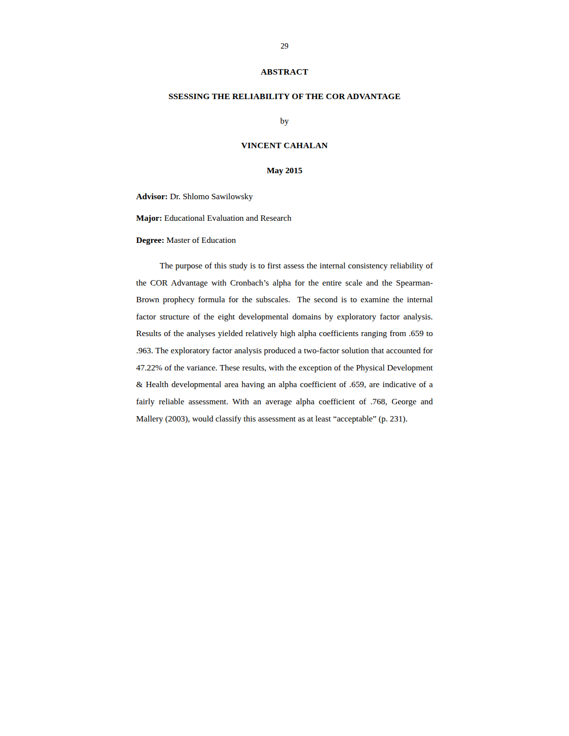29
ABSTRACT
SSESSING THE RELIABILITY OF THE COR ADVANTAGE
by
VINCENT CAHALAN
May 2015
Advisor:
Dr. Shlomo Sawilowsky
Major:
Educational Evaluation and Research
Degree:
Master of Education
The purpose of this study is to first assess the internal consistency reliability of the COR Advantage with Cronbach’s alpha for the entire scale and the Spearman-Brown prophecy formula for the subscales. The second is to examine the internal factor structure of the eight developmental domains by exploratory factor analysis. Results of the analyses yielded relatively high alpha coefficients ranging from .659 to .963. The exploratory factor analysis produced a two-factor solution that accounted for 47.22% of the variance. These results, with the exception of the Physical Development & Health developmental area having an alpha coefficient of .659, are indicative of a fairly reliable assessment. With an average alpha coefficient of .768, George and Mallery (2003), would classify this assessment as at least “acceptable” (p. 231).